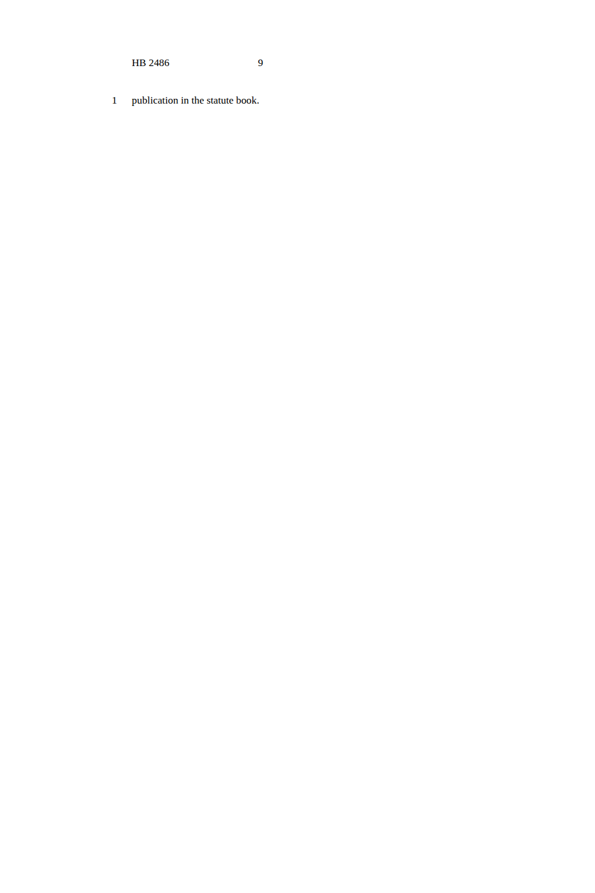HB 2486 9
1 publication in the statute book.